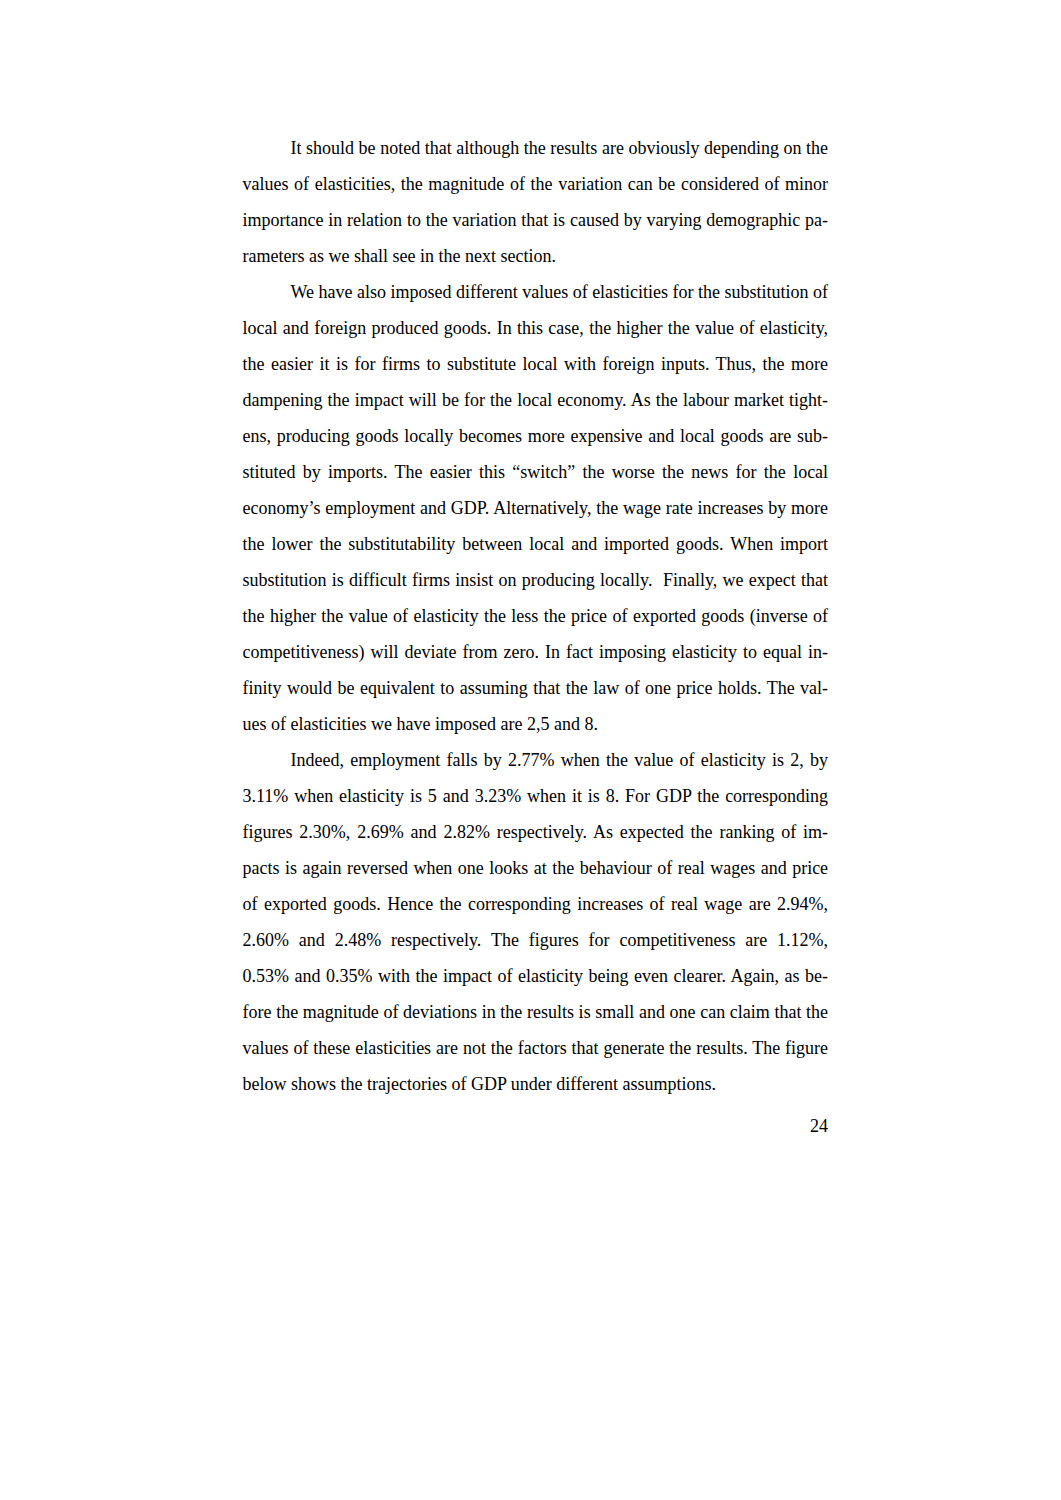It should be noted that although the results are obviously depending on the values of elasticities, the magnitude of the variation can be considered of minor importance in relation to the variation that is caused by varying demographic parameters as we shall see in the next section.
We have also imposed different values of elasticities for the substitution of local and foreign produced goods. In this case, the higher the value of elasticity, the easier it is for firms to substitute local with foreign inputs. Thus, the more dampening the impact will be for the local economy. As the labour market tightens, producing goods locally becomes more expensive and local goods are substituted by imports. The easier this “switch” the worse the news for the local economy’s employment and GDP. Alternatively, the wage rate increases by more the lower the substitutability between local and imported goods. When import substitution is difficult firms insist on producing locally. Finally, we expect that the higher the value of elasticity the less the price of exported goods (inverse of competitiveness) will deviate from zero. In fact imposing elasticity to equal infinity would be equivalent to assuming that the law of one price holds. The values of elasticities we have imposed are 2,5 and 8.
Indeed, employment falls by 2.77% when the value of elasticity is 2, by 3.11% when elasticity is 5 and 3.23% when it is 8. For GDP the corresponding figures 2.30%, 2.69% and 2.82% respectively. As expected the ranking of impacts is again reversed when one looks at the behaviour of real wages and price of exported goods. Hence the corresponding increases of real wage are 2.94%, 2.60% and 2.48% respectively. The figures for competitiveness are 1.12%, 0.53% and 0.35% with the impact of elasticity being even clearer. Again, as before the magnitude of deviations in the results is small and one can claim that the values of these elasticities are not the factors that generate the results. The figure below shows the trajectories of GDP under different assumptions.
24